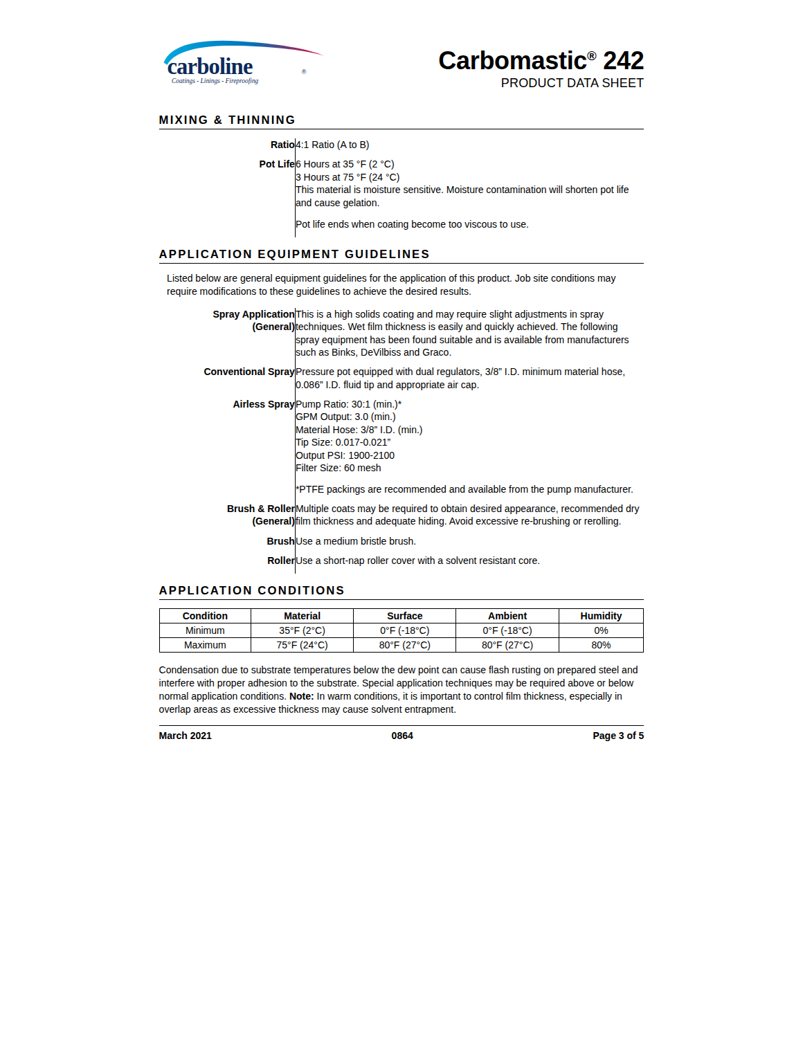carboline ® Coatings - Linings - Fireproofing
Carbomastic® 242
PRODUCT DATA SHEET
MIXING & THINNING
| Ratio | 4:1 Ratio (A to B) |
| Pot Life | 6 Hours at 35 °F (2 °C) 3 Hours at 75 °F (24 °C) This material is moisture sensitive. Moisture contamination will shorten pot life and cause gelation. Pot life ends when coating become too viscous to use. |
APPLICATION EQUIPMENT GUIDELINES
Listed below are general equipment guidelines for the application of this product. Job site conditions may require modifications to these guidelines to achieve the desired results.
| Spray Application (General) | This is a high solids coating and may require slight adjustments in spray techniques. Wet film thickness is easily and quickly achieved. The following spray equipment has been found suitable and is available from manufacturers such as Binks, DeVilbiss and Graco. |
| Conventional Spray | Pressure pot equipped with dual regulators, 3/8” I.D. minimum material hose, 0.086” I.D. fluid tip and appropriate air cap. |
| Airless Spray | Pump Ratio: 30:1 (min.)* GPM Output: 3.0 (min.) Material Hose: 3/8” I.D. (min.) Tip Size: 0.017-0.021” Output PSI: 1900-2100 Filter Size: 60 mesh *PTFE packings are recommended and available from the pump manufacturer. |
| Brush & Roller (General) | Multiple coats may be required to obtain desired appearance, recommended dry film thickness and adequate hiding. Avoid excessive re-brushing or rerolling. |
| Brush | Use a medium bristle brush. |
| Roller | Use a short-nap roller cover with a solvent resistant core. |
APPLICATION CONDITIONS
| Condition | Material | Surface | Ambient | Humidity |
| --- | --- | --- | --- | --- |
| Minimum | 35°F (2°C) | 0°F (-18°C) | 0°F (-18°C) | 0% |
| Maximum | 75°F (24°C) | 80°F (27°C) | 80°F (27°C) | 80% |
Condensation due to substrate temperatures below the dew point can cause flash rusting on prepared steel and interfere with proper adhesion to the substrate. Special application techniques may be required above or below normal application conditions. Note: In warm conditions, it is important to control film thickness, especially in overlap areas as excessive thickness may cause solvent entrapment.
March 2021
0864
Page 3 of 5